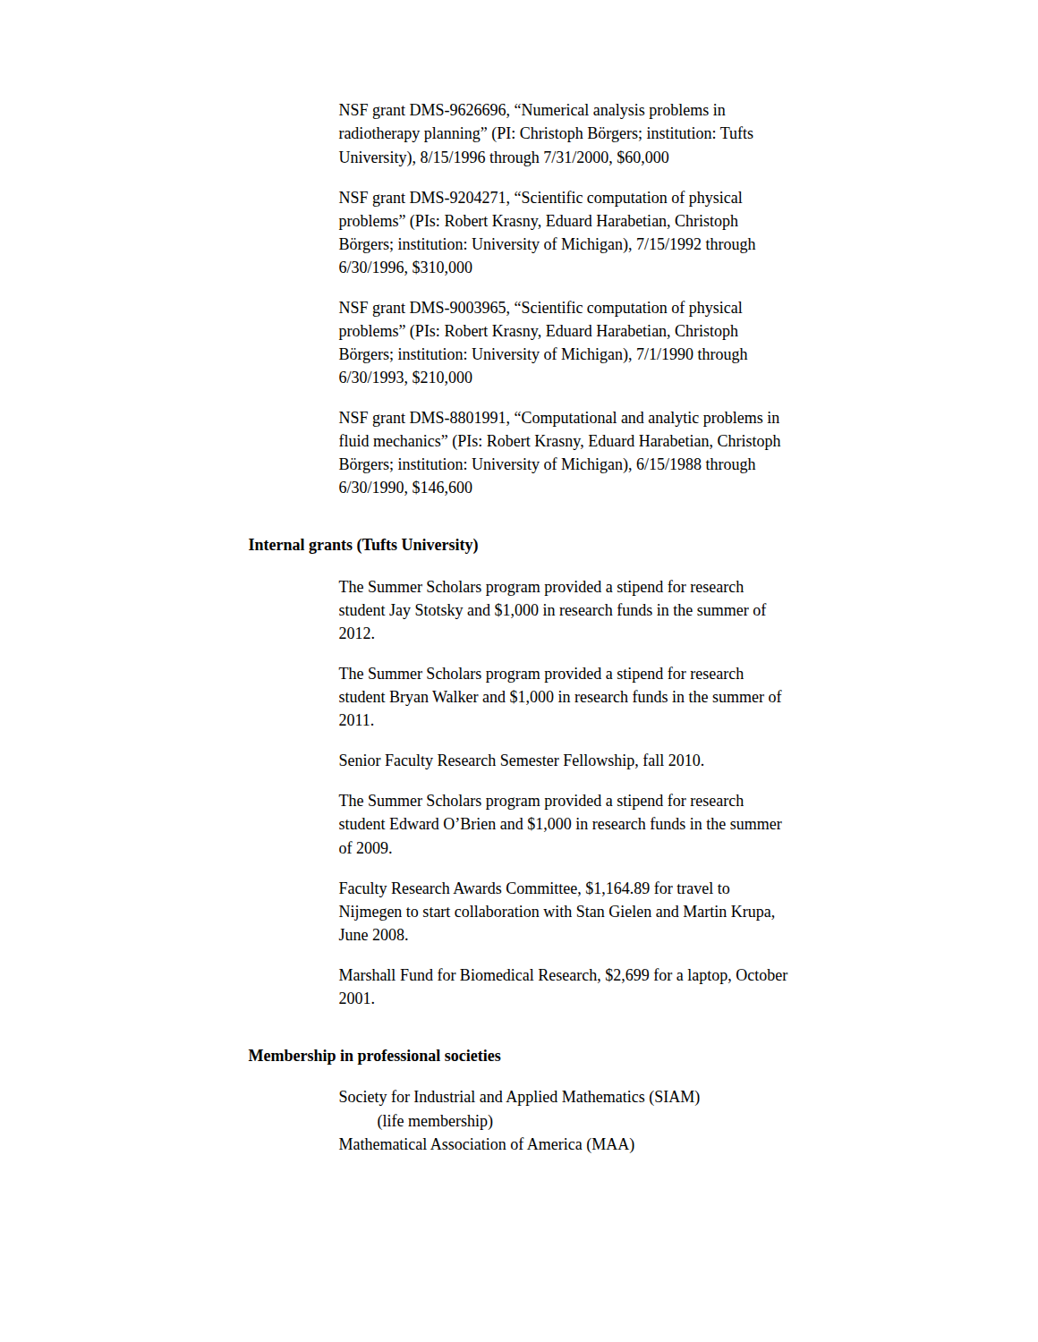NSF grant DMS-9626696, “Numerical analysis problems in radiotherapy planning” (PI: Christoph Börgers; institution: Tufts University), 8/15/1996 through 7/31/2000, $60,000
NSF grant DMS-9204271, “Scientific computation of physical problems” (PIs: Robert Krasny, Eduard Harabetian, Christoph Börgers; institution: University of Michigan), 7/15/1992 through 6/30/1996, $310,000
NSF grant DMS-9003965, “Scientific computation of physical problems” (PIs: Robert Krasny, Eduard Harabetian, Christoph Börgers; institution: University of Michigan), 7/1/1990 through 6/30/1993, $210,000
NSF grant DMS-8801991, “Computational and analytic problems in fluid mechanics” (PIs: Robert Krasny, Eduard Harabetian, Christoph Börgers; institution: University of Michigan), 6/15/1988 through 6/30/1990, $146,600
Internal grants (Tufts University)
The Summer Scholars program provided a stipend for research student Jay Stotsky and $1,000 in research funds in the summer of 2012.
The Summer Scholars program provided a stipend for research student Bryan Walker and $1,000 in research funds in the summer of 2011.
Senior Faculty Research Semester Fellowship, fall 2010.
The Summer Scholars program provided a stipend for research student Edward O’Brien and $1,000 in research funds in the summer of 2009.
Faculty Research Awards Committee, $1,164.89 for travel to Nijmegen to start collaboration with Stan Gielen and Martin Krupa, June 2008.
Marshall Fund for Biomedical Research, $2,699 for a laptop, October 2001.
Membership in professional societies
Society for Industrial and Applied Mathematics (SIAM)
(life membership) Mathematical Association of America (MAA)